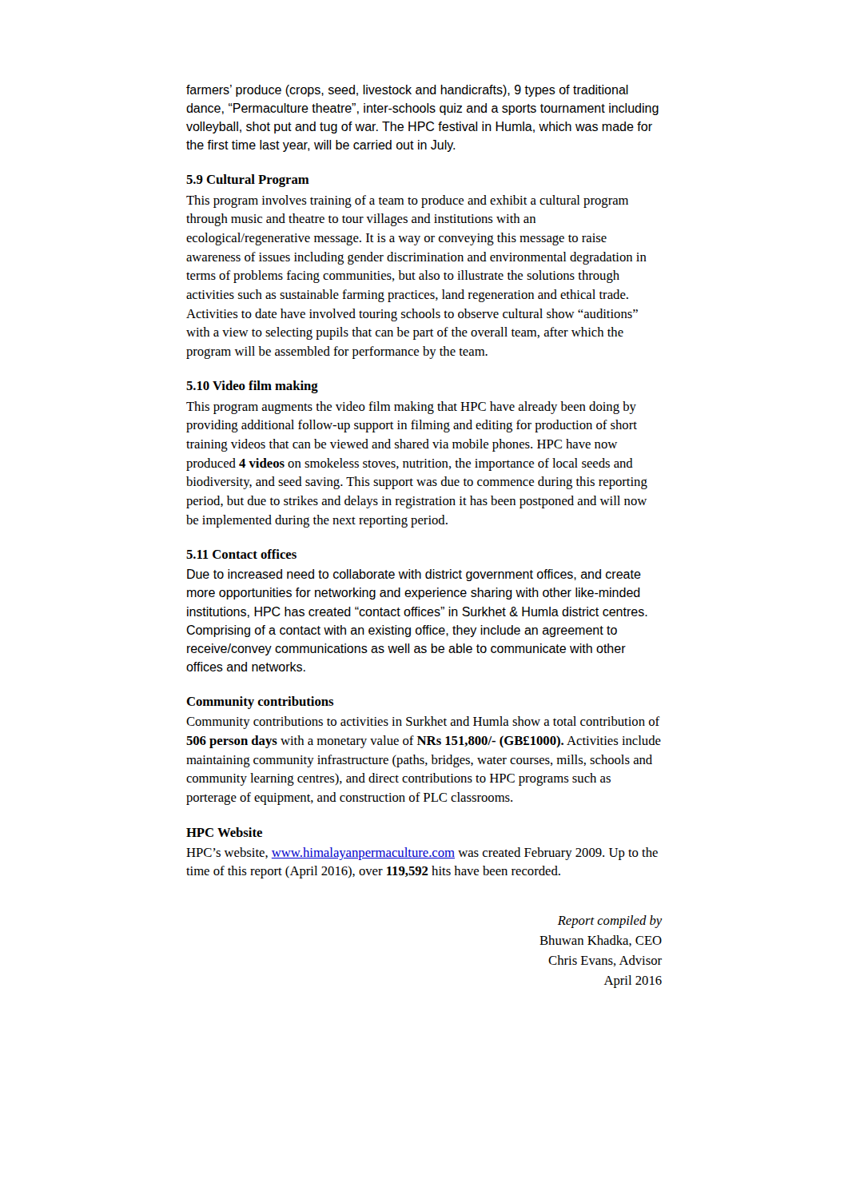farmers’ produce (crops, seed, livestock and handicrafts), 9 types of traditional dance, “Permaculture theatre”, inter-schools quiz and a sports tournament including volleyball, shot put and tug of war. The HPC festival in Humla, which was made for the first time last year, will be carried out in July.
5.9 Cultural Program
This program involves training of a team to produce and exhibit a cultural program through music and theatre to tour villages and institutions with an ecological/regenerative message. It is a way or conveying this message to raise awareness of issues including gender discrimination and environmental degradation in terms of problems facing communities, but also to illustrate the solutions through activities such as sustainable farming practices, land regeneration and ethical trade. Activities to date have involved touring schools to observe cultural show “auditions” with a view to selecting pupils that can be part of the overall team, after which the program will be assembled for performance by the team.
5.10 Video film making
This program augments the video film making that HPC have already been doing by providing additional follow-up support in filming and editing for production of short training videos that can be viewed and shared via mobile phones. HPC have now produced 4 videos on smokeless stoves, nutrition, the importance of local seeds and biodiversity, and seed saving. This support was due to commence during this reporting period, but due to strikes and delays in registration it has been postponed and will now be implemented during the next reporting period.
5.11 Contact offices
Due to increased need to collaborate with district government offices, and create more opportunities for networking and experience sharing with other like-minded institutions, HPC has created “contact offices” in Surkhet & Humla district centres. Comprising of a contact with an existing office, they include an agreement to receive/convey communications as well as be able to communicate with other offices and networks.
Community contributions
Community contributions to activities in Surkhet and Humla show a total contribution of 506 person days with a monetary value of NRs 151,800/- (GB£1000). Activities include maintaining community infrastructure (paths, bridges, water courses, mills, schools and community learning centres), and direct contributions to HPC programs such as porterage of equipment, and construction of PLC classrooms.
HPC Website
HPC’s website, www.himalayanpermaculture.com was created February 2009. Up to the time of this report (April 2016), over 119,592 hits have been recorded.
Report compiled by
Bhuwan Khadka, CEO
Chris Evans, Advisor
April 2016